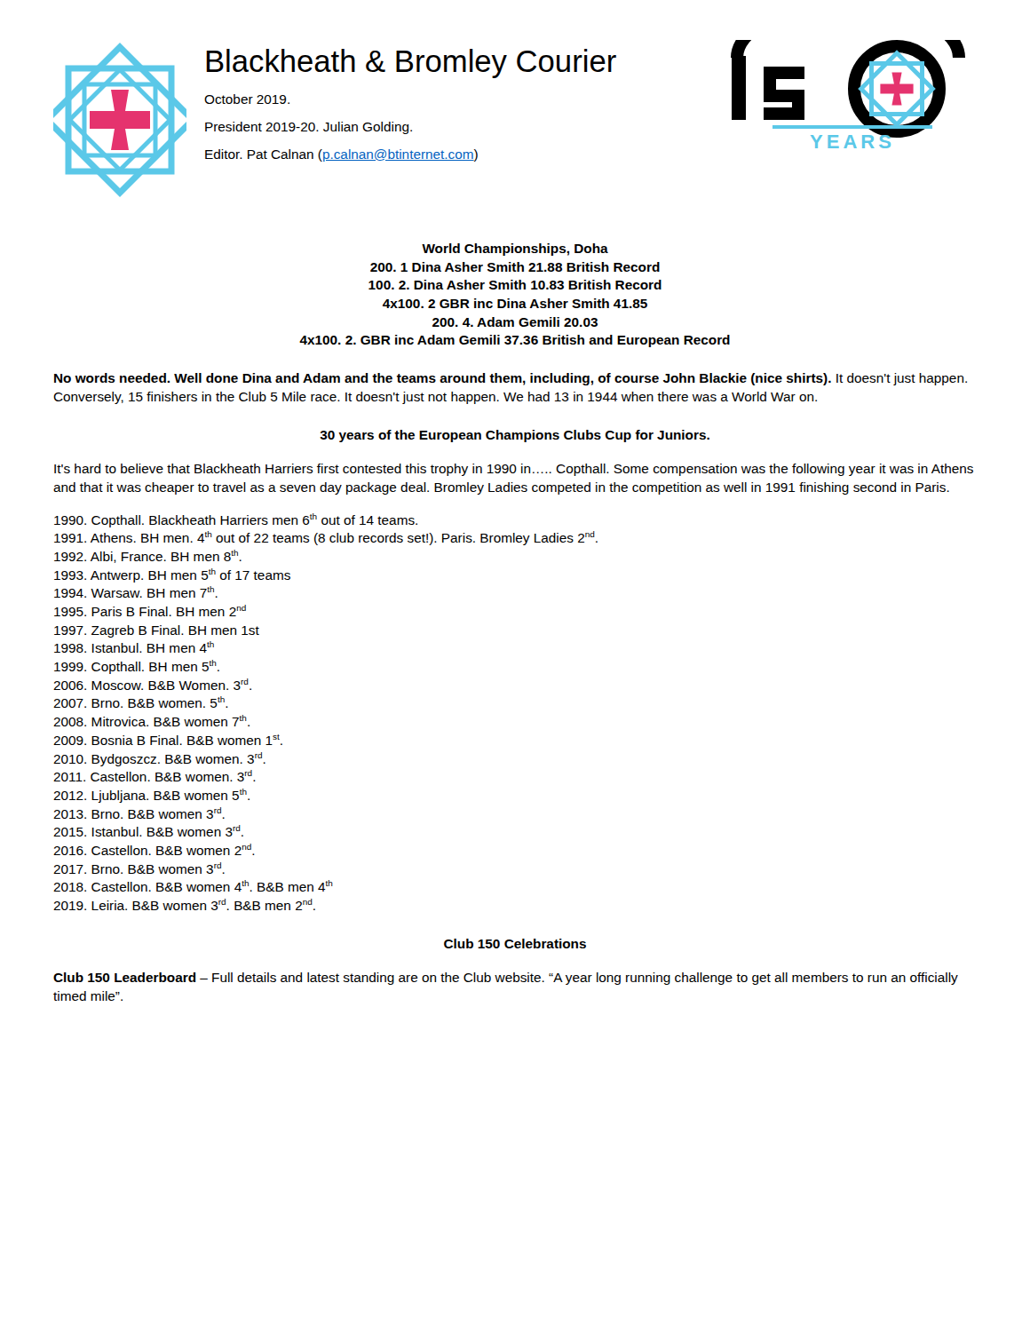Blackheath & Bromley Courier
October 2019.
President 2019-20. Julian Golding.
Editor. Pat Calnan (p.calnan@btinternet.com)
YEARS
World Championships, Doha
200. 1 Dina Asher Smith 21.88 British Record
100. 2. Dina Asher Smith 10.83 British Record
4x100. 2 GBR inc Dina Asher Smith 41.85
200. 4. Adam Gemili 20.03
4x100. 2. GBR inc Adam Gemili 37.36 British and European Record
No words needed. Well done Dina and Adam and the teams around them, including, of course John Blackie (nice shirts). It doesn't just happen. Conversely, 15 finishers in the Club 5 Mile race. It doesn't just not happen. We had 13 in 1944 when there was a World War on.
30 years of the European Champions Clubs Cup for Juniors.
It's hard to believe that Blackheath Harriers first contested this trophy in 1990 in….. Copthall. Some compensation was the following year it was in Athens and that it was cheaper to travel as a seven day package deal. Bromley Ladies competed in the competition as well in 1991 finishing second in Paris.
1990. Copthall. Blackheath Harriers men 6th out of 14 teams.
1991. Athens. BH men. 4th out of 22 teams (8 club records set!). Paris. Bromley Ladies 2nd.
1992. Albi, France. BH men 8th.
1993. Antwerp. BH men 5th of 17 teams
1994. Warsaw. BH men 7th.
1995. Paris B Final. BH men 2nd
1997. Zagreb B Final. BH men 1st
1998. Istanbul. BH men 4th
1999. Copthall. BH men 5th.
2006. Moscow. B&B Women. 3rd.
2007. Brno. B&B women. 5th.
2008. Mitrovica. B&B women 7th.
2009. Bosnia B Final. B&B women 1st.
2010. Bydgoszcz. B&B women. 3rd.
2011. Castellon. B&B women. 3rd.
2012. Ljubljana. B&B women 5th.
2013. Brno. B&B women 3rd.
2015. Istanbul. B&B women 3rd.
2016. Castellon. B&B women 2nd.
2017. Brno. B&B women 3rd.
2018. Castellon. B&B women 4th. B&B men 4th
2019. Leiria. B&B women 3rd. B&B men 2nd.
Club 150 Celebrations
Club 150 Leaderboard – Full details and latest standing are on the Club website. “A year long running challenge to get all members to run an officially timed mile”.